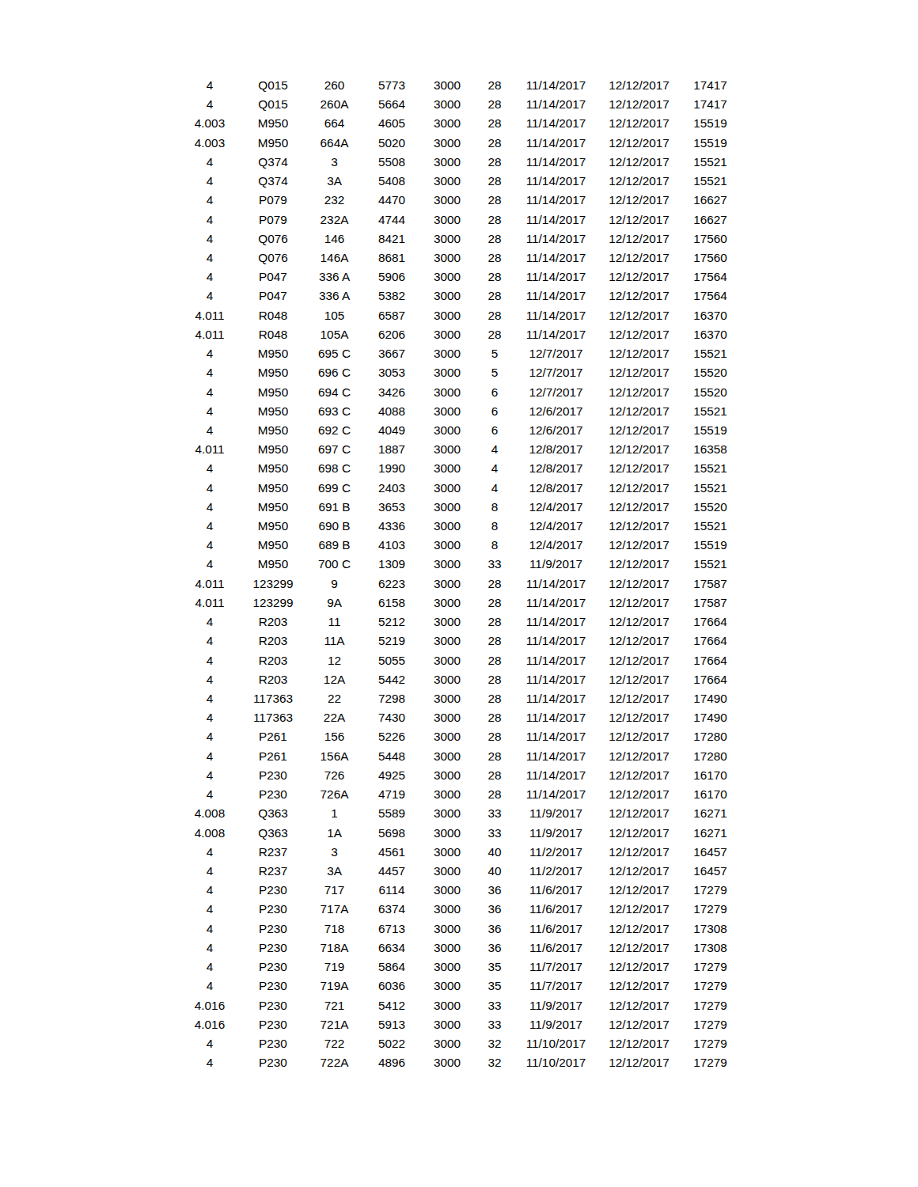| 4 | Q015 | 260 | 5773 | 3000 | 28 | 11/14/2017 | 12/12/2017 | 17417 |
| 4 | Q015 | 260A | 5664 | 3000 | 28 | 11/14/2017 | 12/12/2017 | 17417 |
| 4.003 | M950 | 664 | 4605 | 3000 | 28 | 11/14/2017 | 12/12/2017 | 15519 |
| 4.003 | M950 | 664A | 5020 | 3000 | 28 | 11/14/2017 | 12/12/2017 | 15519 |
| 4 | Q374 | 3 | 5508 | 3000 | 28 | 11/14/2017 | 12/12/2017 | 15521 |
| 4 | Q374 | 3A | 5408 | 3000 | 28 | 11/14/2017 | 12/12/2017 | 15521 |
| 4 | P079 | 232 | 4470 | 3000 | 28 | 11/14/2017 | 12/12/2017 | 16627 |
| 4 | P079 | 232A | 4744 | 3000 | 28 | 11/14/2017 | 12/12/2017 | 16627 |
| 4 | Q076 | 146 | 8421 | 3000 | 28 | 11/14/2017 | 12/12/2017 | 17560 |
| 4 | Q076 | 146A | 8681 | 3000 | 28 | 11/14/2017 | 12/12/2017 | 17560 |
| 4 | P047 | 336 A | 5906 | 3000 | 28 | 11/14/2017 | 12/12/2017 | 17564 |
| 4 | P047 | 336 A | 5382 | 3000 | 28 | 11/14/2017 | 12/12/2017 | 17564 |
| 4.011 | R048 | 105 | 6587 | 3000 | 28 | 11/14/2017 | 12/12/2017 | 16370 |
| 4.011 | R048 | 105A | 6206 | 3000 | 28 | 11/14/2017 | 12/12/2017 | 16370 |
| 4 | M950 | 695 C | 3667 | 3000 | 5 | 12/7/2017 | 12/12/2017 | 15521 |
| 4 | M950 | 696 C | 3053 | 3000 | 5 | 12/7/2017 | 12/12/2017 | 15520 |
| 4 | M950 | 694 C | 3426 | 3000 | 6 | 12/7/2017 | 12/12/2017 | 15520 |
| 4 | M950 | 693 C | 4088 | 3000 | 6 | 12/6/2017 | 12/12/2017 | 15521 |
| 4 | M950 | 692 C | 4049 | 3000 | 6 | 12/6/2017 | 12/12/2017 | 15519 |
| 4.011 | M950 | 697 C | 1887 | 3000 | 4 | 12/8/2017 | 12/12/2017 | 16358 |
| 4 | M950 | 698 C | 1990 | 3000 | 4 | 12/8/2017 | 12/12/2017 | 15521 |
| 4 | M950 | 699 C | 2403 | 3000 | 4 | 12/8/2017 | 12/12/2017 | 15521 |
| 4 | M950 | 691 B | 3653 | 3000 | 8 | 12/4/2017 | 12/12/2017 | 15520 |
| 4 | M950 | 690 B | 4336 | 3000 | 8 | 12/4/2017 | 12/12/2017 | 15521 |
| 4 | M950 | 689 B | 4103 | 3000 | 8 | 12/4/2017 | 12/12/2017 | 15519 |
| 4 | M950 | 700 C | 1309 | 3000 | 33 | 11/9/2017 | 12/12/2017 | 15521 |
| 4.011 | 123299 | 9 | 6223 | 3000 | 28 | 11/14/2017 | 12/12/2017 | 17587 |
| 4.011 | 123299 | 9A | 6158 | 3000 | 28 | 11/14/2017 | 12/12/2017 | 17587 |
| 4 | R203 | 11 | 5212 | 3000 | 28 | 11/14/2017 | 12/12/2017 | 17664 |
| 4 | R203 | 11A | 5219 | 3000 | 28 | 11/14/2017 | 12/12/2017 | 17664 |
| 4 | R203 | 12 | 5055 | 3000 | 28 | 11/14/2017 | 12/12/2017 | 17664 |
| 4 | R203 | 12A | 5442 | 3000 | 28 | 11/14/2017 | 12/12/2017 | 17664 |
| 4 | 117363 | 22 | 7298 | 3000 | 28 | 11/14/2017 | 12/12/2017 | 17490 |
| 4 | 117363 | 22A | 7430 | 3000 | 28 | 11/14/2017 | 12/12/2017 | 17490 |
| 4 | P261 | 156 | 5226 | 3000 | 28 | 11/14/2017 | 12/12/2017 | 17280 |
| 4 | P261 | 156A | 5448 | 3000 | 28 | 11/14/2017 | 12/12/2017 | 17280 |
| 4 | P230 | 726 | 4925 | 3000 | 28 | 11/14/2017 | 12/12/2017 | 16170 |
| 4 | P230 | 726A | 4719 | 3000 | 28 | 11/14/2017 | 12/12/2017 | 16170 |
| 4.008 | Q363 | 1 | 5589 | 3000 | 33 | 11/9/2017 | 12/12/2017 | 16271 |
| 4.008 | Q363 | 1A | 5698 | 3000 | 33 | 11/9/2017 | 12/12/2017 | 16271 |
| 4 | R237 | 3 | 4561 | 3000 | 40 | 11/2/2017 | 12/12/2017 | 16457 |
| 4 | R237 | 3A | 4457 | 3000 | 40 | 11/2/2017 | 12/12/2017 | 16457 |
| 4 | P230 | 717 | 6114 | 3000 | 36 | 11/6/2017 | 12/12/2017 | 17279 |
| 4 | P230 | 717A | 6374 | 3000 | 36 | 11/6/2017 | 12/12/2017 | 17279 |
| 4 | P230 | 718 | 6713 | 3000 | 36 | 11/6/2017 | 12/12/2017 | 17308 |
| 4 | P230 | 718A | 6634 | 3000 | 36 | 11/6/2017 | 12/12/2017 | 17308 |
| 4 | P230 | 719 | 5864 | 3000 | 35 | 11/7/2017 | 12/12/2017 | 17279 |
| 4 | P230 | 719A | 6036 | 3000 | 35 | 11/7/2017 | 12/12/2017 | 17279 |
| 4.016 | P230 | 721 | 5412 | 3000 | 33 | 11/9/2017 | 12/12/2017 | 17279 |
| 4.016 | P230 | 721A | 5913 | 3000 | 33 | 11/9/2017 | 12/12/2017 | 17279 |
| 4 | P230 | 722 | 5022 | 3000 | 32 | 11/10/2017 | 12/12/2017 | 17279 |
| 4 | P230 | 722A | 4896 | 3000 | 32 | 11/10/2017 | 12/12/2017 | 17279 |